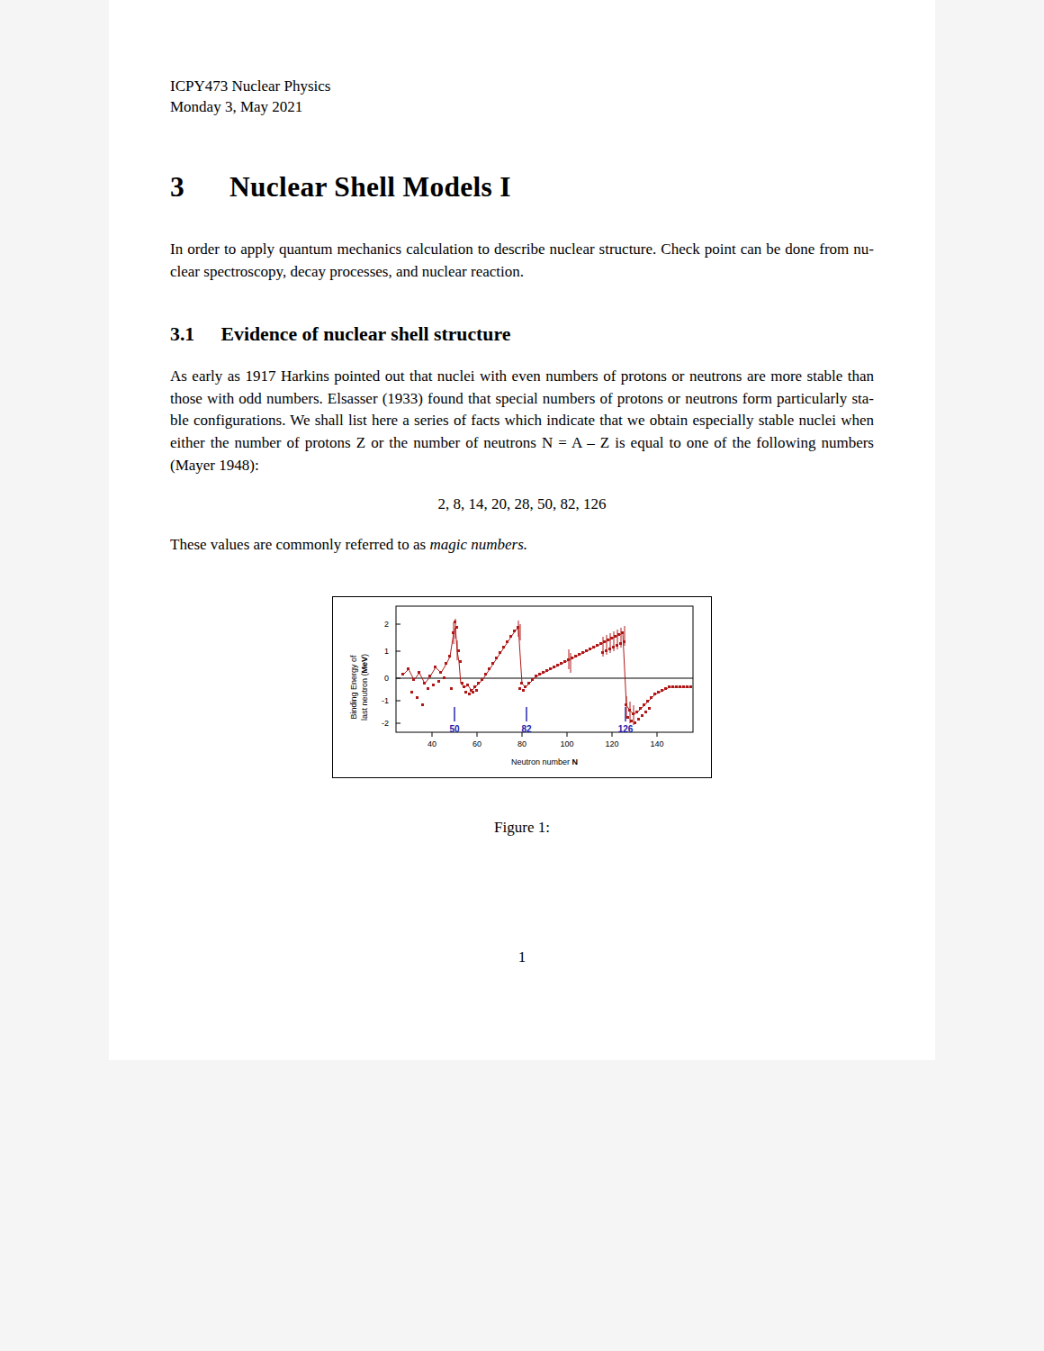ICPY473 Nuclear Physics Monday 3, May 2021
3 Nuclear Shell Models I
In order to apply quantum mechanics calculation to describe nuclear structure. Check point can be done from nuclear spectroscopy, decay processes, and nuclear reaction.
3.1 Evidence of nuclear shell structure
As early as 1917 Harkins pointed out that nuclei with even numbers of protons or neutrons are more stable than those with odd numbers. Elsasser (1933) found that special numbers of protons or neutrons form particularly stable configurations. We shall list here a series of facts which indicate that we obtain especially stable nuclei when either the number of protons Z or the number of neutrons N = A – Z is equal to one of the following numbers (Mayer 1948):
2, 8, 14, 20, 28, 50, 82, 126
These values are commonly referred to as magic numbers.
2 1 0 -1 -2 Binding Energy of last neutron (MeV) 40 60 80 100 120 140 Neutron number N 50 82 126
Figure 1:
1